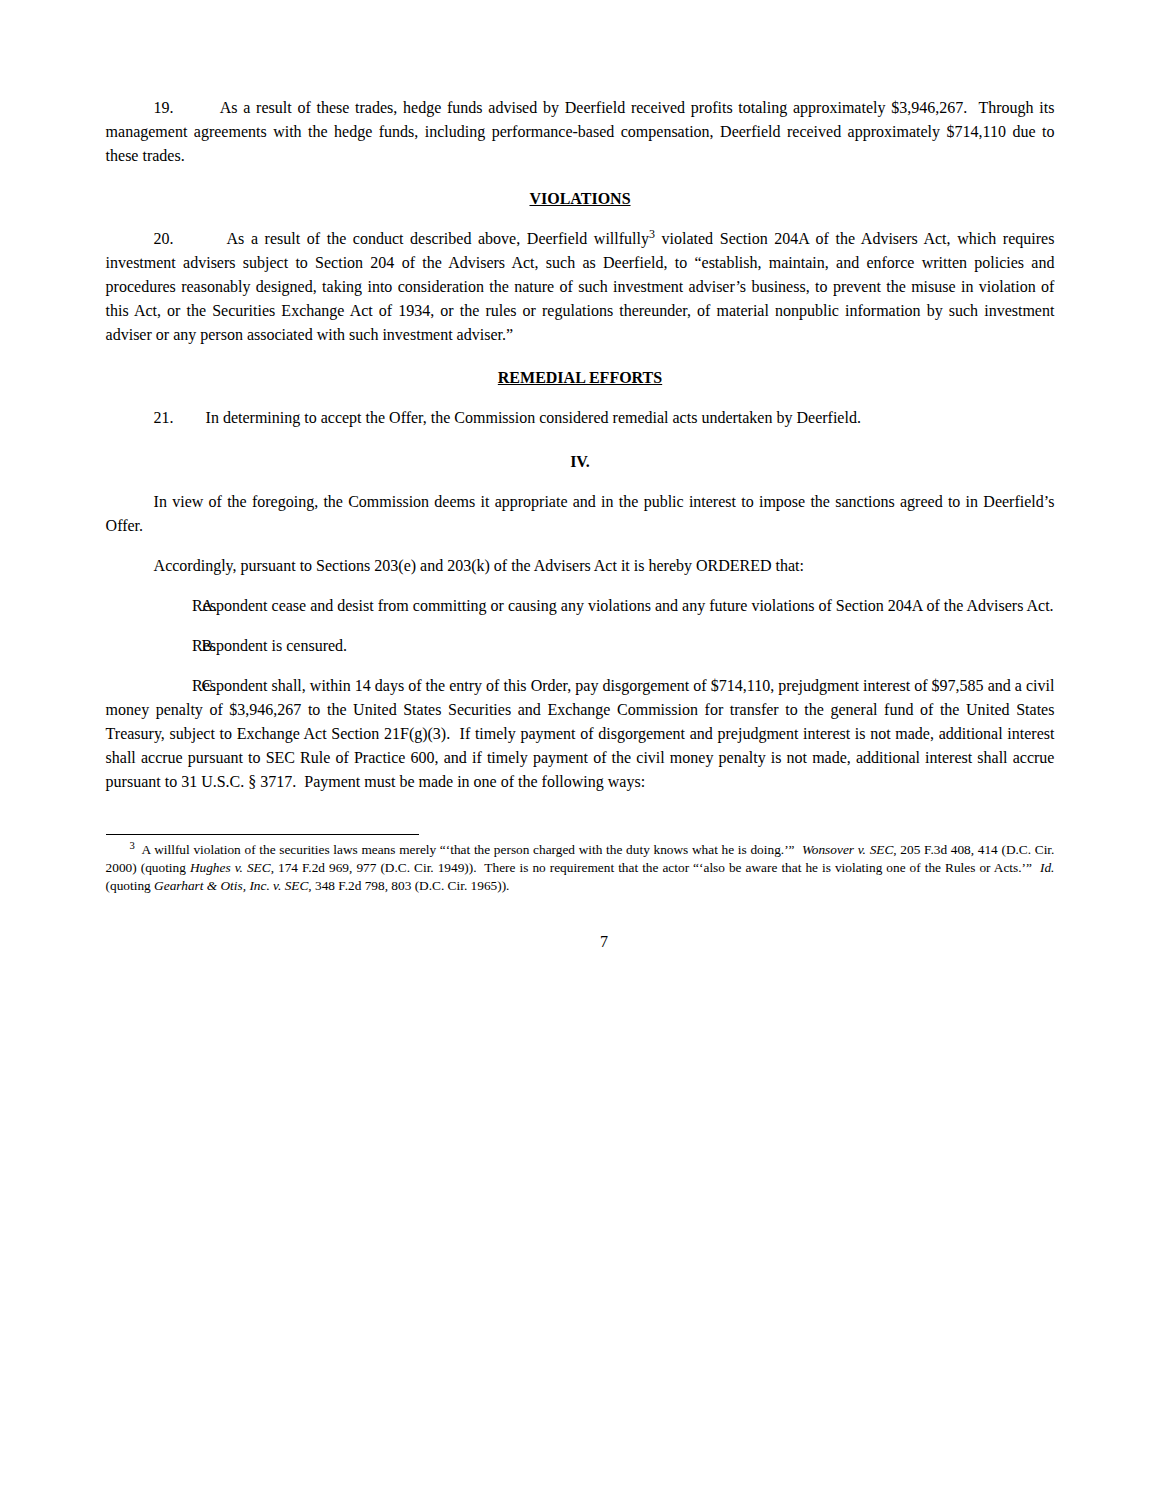19. As a result of these trades, hedge funds advised by Deerfield received profits totaling approximately $3,946,267. Through its management agreements with the hedge funds, including performance-based compensation, Deerfield received approximately $714,110 due to these trades.
VIOLATIONS
20. As a result of the conduct described above, Deerfield willfully3 violated Section 204A of the Advisers Act, which requires investment advisers subject to Section 204 of the Advisers Act, such as Deerfield, to “establish, maintain, and enforce written policies and procedures reasonably designed, taking into consideration the nature of such investment adviser’s business, to prevent the misuse in violation of this Act, or the Securities Exchange Act of 1934, or the rules or regulations thereunder, of material nonpublic information by such investment adviser or any person associated with such investment adviser.”
REMEDIAL EFFORTS
21. In determining to accept the Offer, the Commission considered remedial acts undertaken by Deerfield.
IV.
In view of the foregoing, the Commission deems it appropriate and in the public interest to impose the sanctions agreed to in Deerfield’s Offer.
Accordingly, pursuant to Sections 203(e) and 203(k) of the Advisers Act it is hereby ORDERED that:
A. Respondent cease and desist from committing or causing any violations and any future violations of Section 204A of the Advisers Act.
B. Respondent is censured.
C. Respondent shall, within 14 days of the entry of this Order, pay disgorgement of $714,110, prejudgment interest of $97,585 and a civil money penalty of $3,946,267 to the United States Securities and Exchange Commission for transfer to the general fund of the United States Treasury, subject to Exchange Act Section 21F(g)(3). If timely payment of disgorgement and prejudgment interest is not made, additional interest shall accrue pursuant to SEC Rule of Practice 600, and if timely payment of the civil money penalty is not made, additional interest shall accrue pursuant to 31 U.S.C. § 3717. Payment must be made in one of the following ways:
3 A willful violation of the securities laws means merely “‘that the person charged with the duty knows what he is doing.’” Wonsover v. SEC, 205 F.3d 408, 414 (D.C. Cir. 2000) (quoting Hughes v. SEC, 174 F.2d 969, 977 (D.C. Cir. 1949)). There is no requirement that the actor “‘also be aware that he is violating one of the Rules or Acts.’” Id. (quoting Gearhart & Otis, Inc. v. SEC, 348 F.2d 798, 803 (D.C. Cir. 1965)).
7